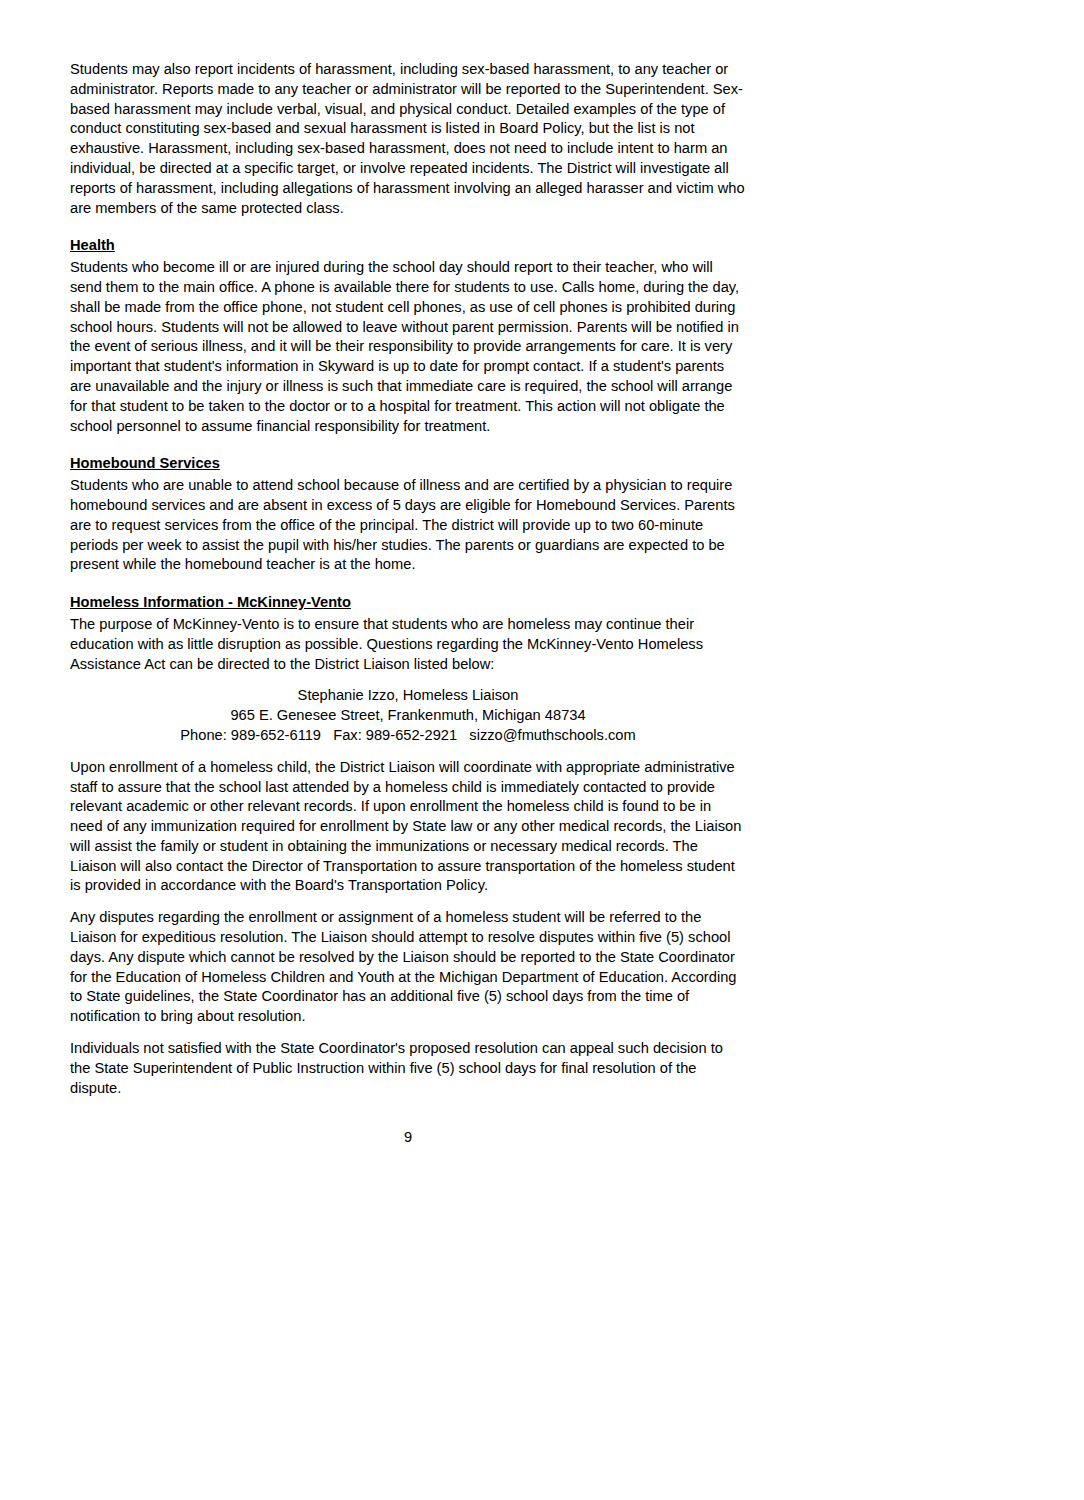Students may also report incidents of harassment, including sex-based harassment, to any teacher or administrator. Reports made to any teacher or administrator will be reported to the Superintendent. Sex-based harassment may include verbal, visual, and physical conduct. Detailed examples of the type of conduct constituting sex-based and sexual harassment is listed in Board Policy, but the list is not exhaustive. Harassment, including sex-based harassment, does not need to include intent to harm an individual, be directed at a specific target, or involve repeated incidents. The District will investigate all reports of harassment, including allegations of harassment involving an alleged harasser and victim who are members of the same protected class.
Health
Students who become ill or are injured during the school day should report to their teacher, who will send them to the main office. A phone is available there for students to use. Calls home, during the day, shall be made from the office phone, not student cell phones, as use of cell phones is prohibited during school hours. Students will not be allowed to leave without parent permission. Parents will be notified in the event of serious illness, and it will be their responsibility to provide arrangements for care. It is very important that student's information in Skyward is up to date for prompt contact. If a student's parents are unavailable and the injury or illness is such that immediate care is required, the school will arrange for that student to be taken to the doctor or to a hospital for treatment. This action will not obligate the school personnel to assume financial responsibility for treatment.
Homebound Services
Students who are unable to attend school because of illness and are certified by a physician to require homebound services and are absent in excess of 5 days are eligible for Homebound Services. Parents are to request services from the office of the principal. The district will provide up to two 60-minute periods per week to assist the pupil with his/her studies. The parents or guardians are expected to be present while the homebound teacher is at the home.
Homeless Information - McKinney-Vento
The purpose of McKinney-Vento is to ensure that students who are homeless may continue their education with as little disruption as possible. Questions regarding the McKinney-Vento Homeless Assistance Act can be directed to the District Liaison listed below:
Stephanie Izzo, Homeless Liaison 965 E. Genesee Street, Frankenmuth, Michigan 48734 Phone: 989-652-6119 Fax: 989-652-2921 sizzo@fmuthschools.com
Upon enrollment of a homeless child, the District Liaison will coordinate with appropriate administrative staff to assure that the school last attended by a homeless child is immediately contacted to provide relevant academic or other relevant records. If upon enrollment the homeless child is found to be in need of any immunization required for enrollment by State law or any other medical records, the Liaison will assist the family or student in obtaining the immunizations or necessary medical records. The Liaison will also contact the Director of Transportation to assure transportation of the homeless student is provided in accordance with the Board's Transportation Policy.
Any disputes regarding the enrollment or assignment of a homeless student will be referred to the Liaison for expeditious resolution. The Liaison should attempt to resolve disputes within five (5) school days. Any dispute which cannot be resolved by the Liaison should be reported to the State Coordinator for the Education of Homeless Children and Youth at the Michigan Department of Education. According to State guidelines, the State Coordinator has an additional five (5) school days from the time of notification to bring about resolution.
Individuals not satisfied with the State Coordinator's proposed resolution can appeal such decision to the State Superintendent of Public Instruction within five (5) school days for final resolution of the dispute.
9